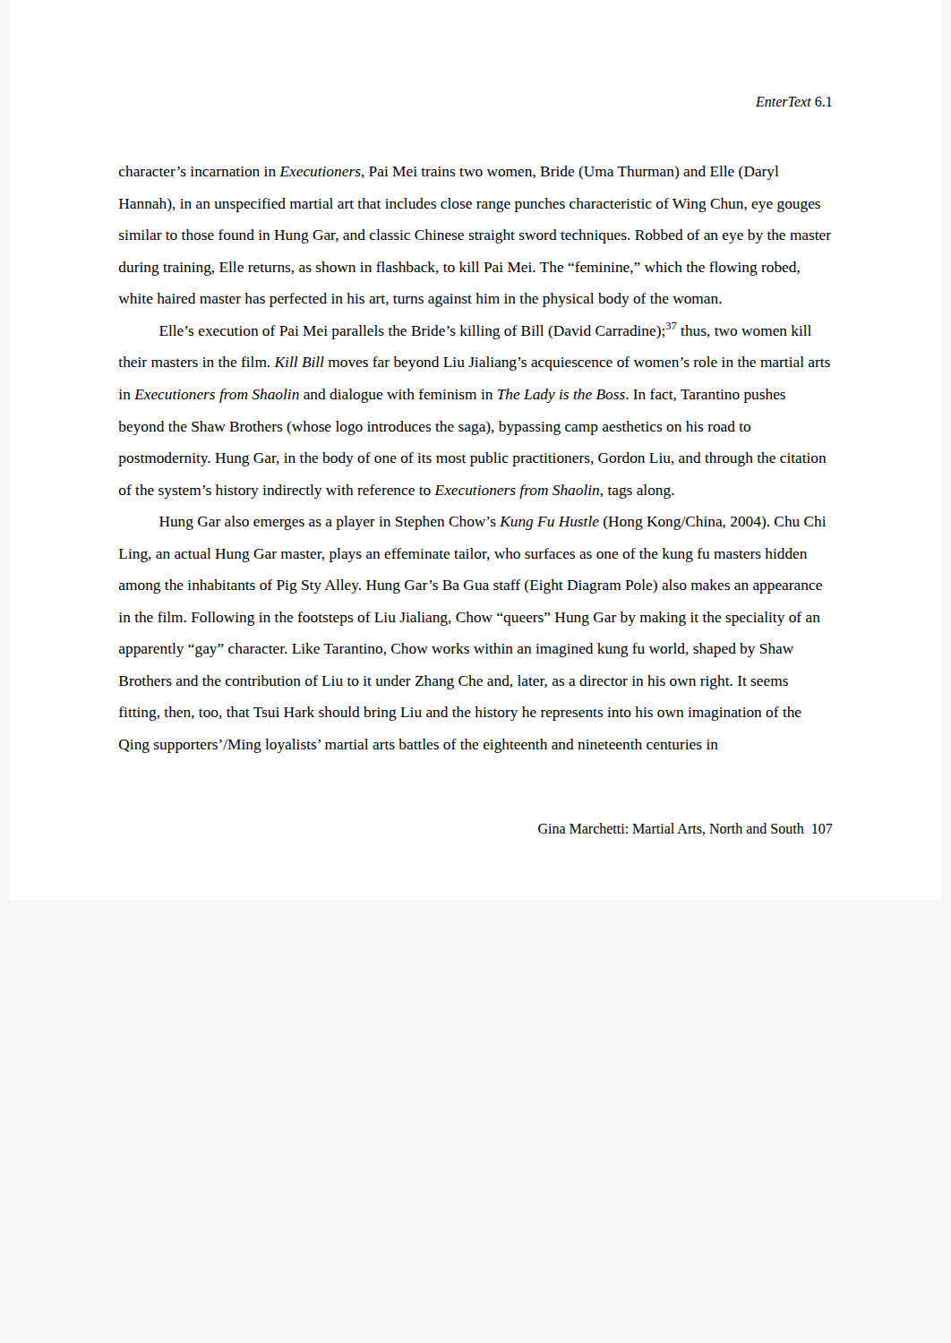EnterText 6.1
character’s incarnation in Executioners, Pai Mei trains two women, Bride (Uma Thurman) and Elle (Daryl Hannah), in an unspecified martial art that includes close range punches characteristic of Wing Chun, eye gouges similar to those found in Hung Gar, and classic Chinese straight sword techniques. Robbed of an eye by the master during training, Elle returns, as shown in flashback, to kill Pai Mei. The “feminine,” which the flowing robed, white haired master has perfected in his art, turns against him in the physical body of the woman.
Elle’s execution of Pai Mei parallels the Bride’s killing of Bill (David Carradine);37 thus, two women kill their masters in the film. Kill Bill moves far beyond Liu Jialiang’s acquiescence of women’s role in the martial arts in Executioners from Shaolin and dialogue with feminism in The Lady is the Boss. In fact, Tarantino pushes beyond the Shaw Brothers (whose logo introduces the saga), bypassing camp aesthetics on his road to postmodernity. Hung Gar, in the body of one of its most public practitioners, Gordon Liu, and through the citation of the system’s history indirectly with reference to Executioners from Shaolin, tags along.
Hung Gar also emerges as a player in Stephen Chow’s Kung Fu Hustle (Hong Kong/China, 2004). Chu Chi Ling, an actual Hung Gar master, plays an effeminate tailor, who surfaces as one of the kung fu masters hidden among the inhabitants of Pig Sty Alley. Hung Gar’s Ba Gua staff (Eight Diagram Pole) also makes an appearance in the film. Following in the footsteps of Liu Jialiang, Chow “queers” Hung Gar by making it the speciality of an apparently “gay” character. Like Tarantino, Chow works within an imagined kung fu world, shaped by Shaw Brothers and the contribution of Liu to it under Zhang Che and, later, as a director in his own right. It seems fitting, then, too, that Tsui Hark should bring Liu and the history he represents into his own imagination of the Qing supporters’/Ming loyalists’ martial arts battles of the eighteenth and nineteenth centuries in
Gina Marchetti: Martial Arts, North and South 107